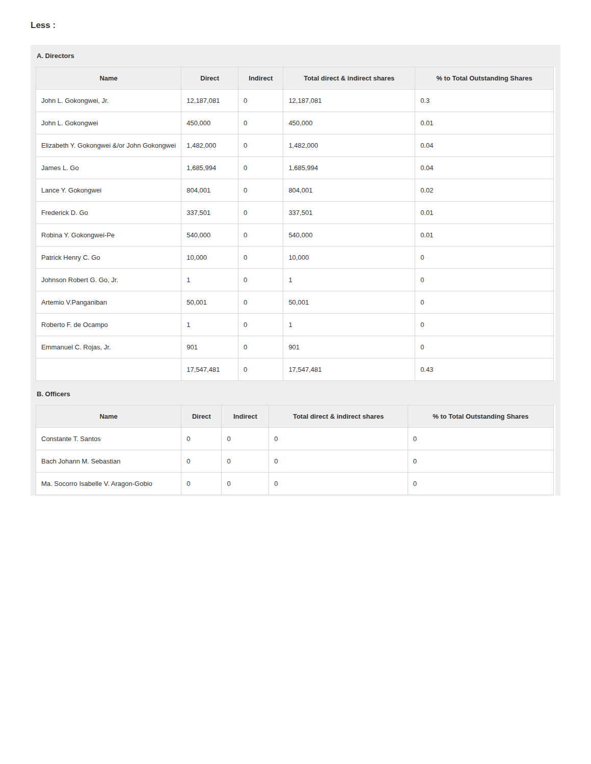Less :
A. Directors
| Name | Direct | Indirect | Total direct & indirect shares | % to Total Outstanding Shares | |
| --- | --- | --- | --- | --- | --- |
| John L. Gokongwei, Jr. | 12,187,081 | 0 | 12,187,081 | 0.3 | |
| John L. Gokongwei | 450,000 | 0 | 450,000 | 0.01 | |
| Elizabeth Y. Gokongwei &/or John Gokongwei | 1,482,000 | 0 | 1,482,000 | 0.04 | |
| James L. Go | 1,685,994 | 0 | 1,685,994 | 0.04 | |
| Lance Y. Gokongwei | 804,001 | 0 | 804,001 | 0.02 | |
| Frederick D. Go | 337,501 | 0 | 337,501 | 0.01 | |
| Robina Y. Gokongwei-Pe | 540,000 | 0 | 540,000 | 0.01 | |
| Patrick Henry C. Go | 10,000 | 0 | 10,000 | 0 | |
| Johnson Robert G. Go, Jr. | 1 | 0 | 1 | 0 | |
| Artemio V.Panganiban | 50,001 | 0 | 50,001 | 0 | |
| Roberto F. de Ocampo | 1 | 0 | 1 | 0 | |
| Emmanuel C. Rojas, Jr. | 901 | 0 | 901 | 0 | |
| | 17,547,481 | 0 | 17,547,481 | 0.43 | |
B. Officers
| Name | Direct | Indirect | Total direct & indirect shares | % to Total Outstanding Shares | |
| --- | --- | --- | --- | --- | --- |
| Constante T. Santos | 0 | 0 | 0 | 0 | |
| Bach Johann M. Sebastian | 0 | 0 | 0 | 0 | |
| Ma. Socorro Isabelle V. Aragon-Gobio | 0 | 0 | 0 | 0 | |